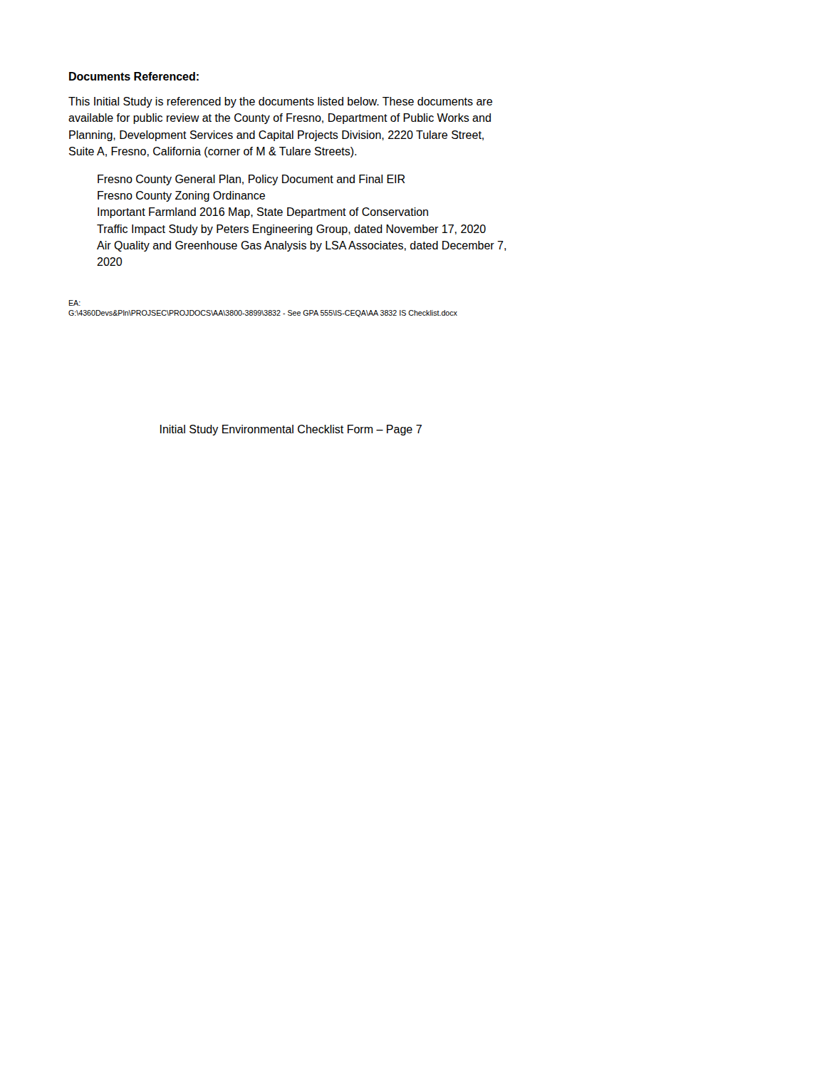Documents Referenced:
This Initial Study is referenced by the documents listed below. These documents are available for public review at the County of Fresno, Department of Public Works and Planning, Development Services and Capital Projects Division, 2220 Tulare Street, Suite A, Fresno, California (corner of M & Tulare Streets).
Fresno County General Plan, Policy Document and Final EIR
Fresno County Zoning Ordinance
Important Farmland 2016 Map, State Department of Conservation
Traffic Impact Study by Peters Engineering Group, dated November 17, 2020
Air Quality and Greenhouse Gas Analysis by LSA Associates, dated December 7, 2020
EA: G:\4360Devs&Pln\PROJSEC\PROJDOCS\AA\3800-3899\3832 - See GPA 555\IS-CEQA\AA 3832 IS Checklist.docx
Initial Study Environmental Checklist Form – Page 7